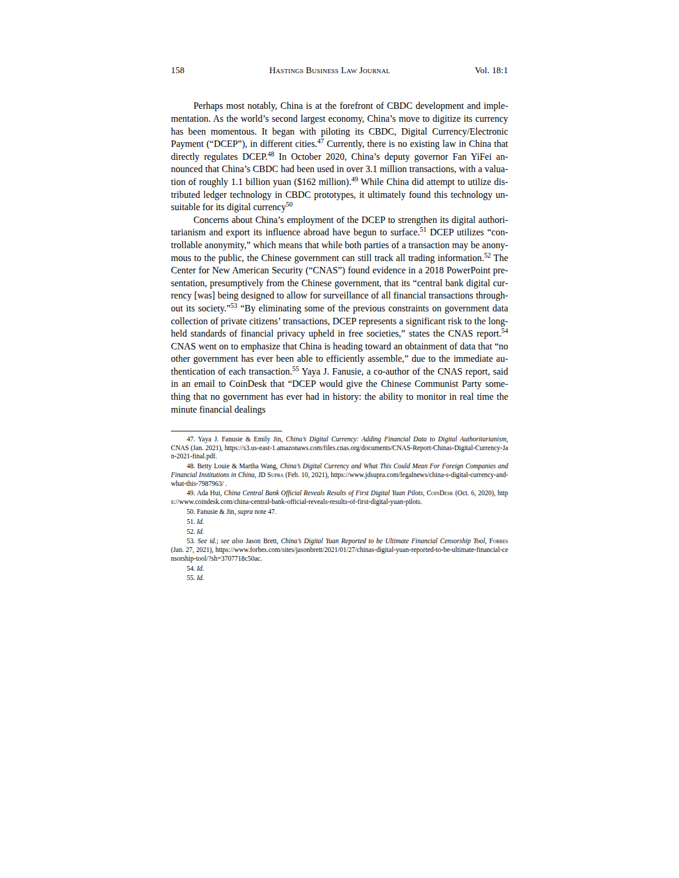158 Hastings Business Law Journal Vol. 18:1
Perhaps most notably, China is at the forefront of CBDC development and implementation. As the world’s second largest economy, China’s move to digitize its currency has been momentous. It began with piloting its CBDC, Digital Currency/Electronic Payment (“DCEP”), in different cities.47 Currently, there is no existing law in China that directly regulates DCEP.48 In October 2020, China’s deputy governor Fan YiFei announced that China’s CBDC had been used in over 3.1 million transactions, with a valuation of roughly 1.1 billion yuan ($162 million).49 While China did attempt to utilize distributed ledger technology in CBDC prototypes, it ultimately found this technology unsuitable for its digital currency50
Concerns about China’s employment of the DCEP to strengthen its digital authoritarianism and export its influence abroad have begun to surface.51 DCEP utilizes “controllable anonymity,” which means that while both parties of a transaction may be anonymous to the public, the Chinese government can still track all trading information.52 The Center for New American Security (“CNAS”) found evidence in a 2018 PowerPoint presentation, presumptively from the Chinese government, that its “central bank digital currency [was] being designed to allow for surveillance of all financial transactions throughout its society.”53 “By eliminating some of the previous constraints on government data collection of private citizens’ transactions, DCEP represents a significant risk to the long-held standards of financial privacy upheld in free societies,” states the CNAS report.54 CNAS went on to emphasize that China is heading toward an obtainment of data that “no other government has ever been able to efficiently assemble,” due to the immediate authentication of each transaction.55 Yaya J. Fanusie, a co-author of the CNAS report, said in an email to CoinDesk that “DCEP would give the Chinese Communist Party something that no government has ever had in history: the ability to monitor in real time the minute financial dealings
47. Yaya J. Fanusie & Emily Jin, China’s Digital Currency: Adding Financial Data to Digital Authoritarianism, CNAS (Jan. 2021), https://s3.us-east-1.amazonaws.com/files.cnas.org/documents/CNAS-Report-Chinas-Digital-Currency-Jan-2021-final.pdf.
48. Betty Louie & Martha Wang, China’s Digital Currency and What This Could Mean For Foreign Companies and Financial Institutions in China, JD Supra (Feb. 10, 2021), https://www.jdsupra.com/legalnews/china-s-digital-currency-and-what-this-7987963/ .
49. Ada Hui, China Central Bank Official Reveals Results of First Digital Yuan Pilots, CoinDesk (Oct. 6, 2020), https://www.coindesk.com/china-central-bank-official-reveals-results-of-first-digital-yuan-pilots.
50. Fanusie & Jin, supra note 47.
51. Id.
52. Id.
53. See id.; see also Jason Brett, China’s Digital Yuan Reported to be Ultimate Financial Censorship Tool, Forbes (Jan. 27, 2021), https://www.forbes.com/sites/jasonbrett/2021/01/27/chinas-digital-yuan-reported-to-be-ultimate-financial-censorship-tool/?sh=3707718c50ac.
54. Id.
55. Id.